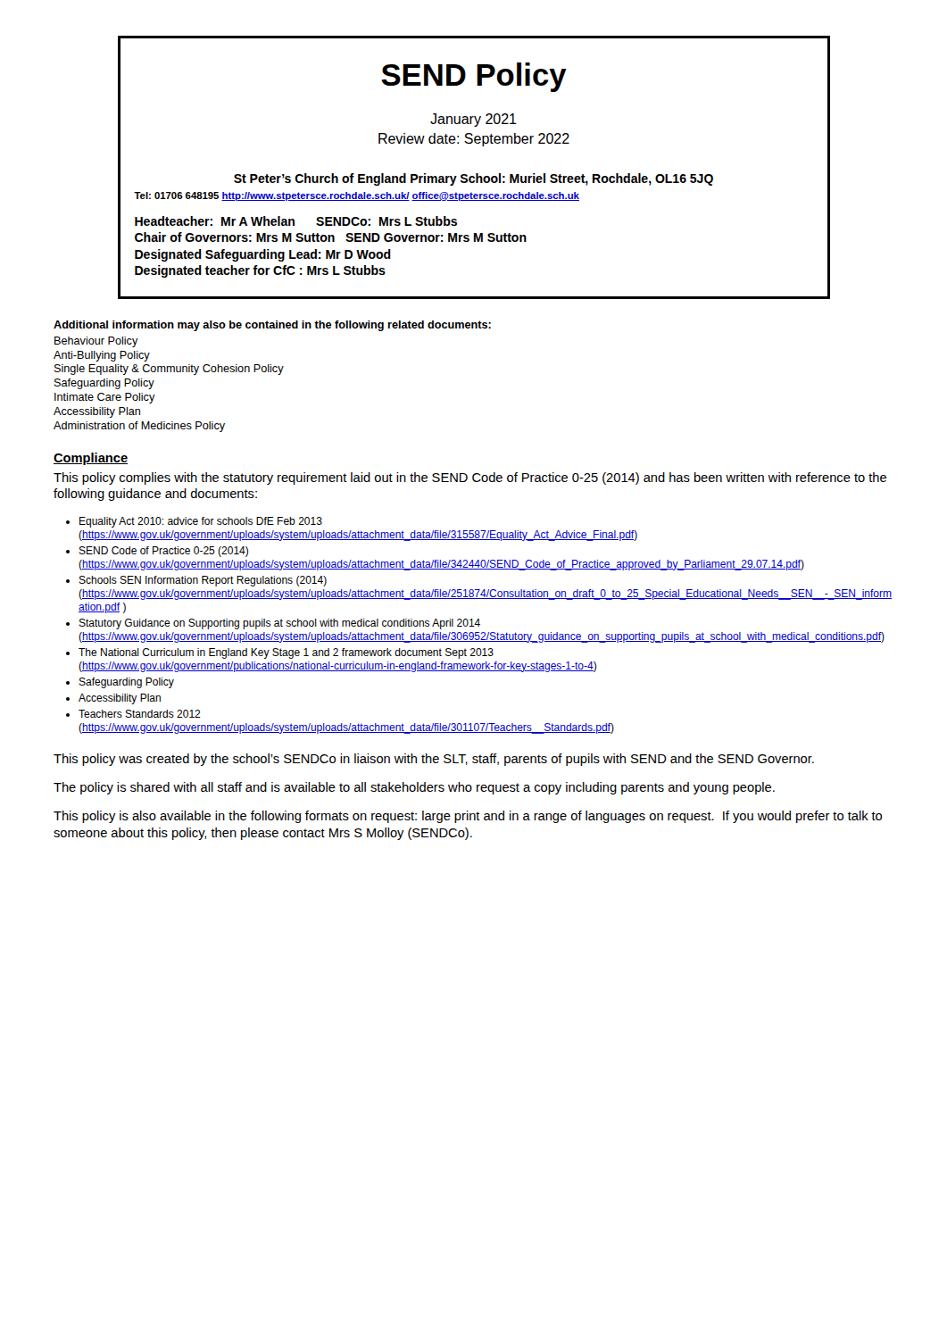SEND Policy
January 2021
Review date: September 2022
St Peter’s Church of England Primary School: Muriel Street, Rochdale, OL16 5JQ
Tel: 01706 648195 http://www.stpetersce.rochdale.sch.uk/ office@stpetersce.rochdale.sch.uk
Headteacher: Mr A Whelan SENDCo: Mrs L Stubbs
Chair of Governors: Mrs M Sutton SEND Governor: Mrs M Sutton
Designated Safeguarding Lead: Mr D Wood
Designated teacher for CfC : Mrs L Stubbs
Additional information may also be contained in the following related documents:
Behaviour Policy
Anti-Bullying Policy
Single Equality & Community Cohesion Policy
Safeguarding Policy
Intimate Care Policy
Accessibility Plan
Administration of Medicines Policy
Compliance
This policy complies with the statutory requirement laid out in the SEND Code of Practice 0-25 (2014) and has been written with reference to the following guidance and documents:
Equality Act 2010: advice for schools DfE Feb 2013
(https://www.gov.uk/government/uploads/system/uploads/attachment_data/file/315587/Equality_Act_Advice_Final.pdf)
SEND Code of Practice 0-25 (2014)
(https://www.gov.uk/government/uploads/system/uploads/attachment_data/file/342440/SEND_Code_of_Practice_approved_by_Parliament_29.07.14.pdf)
Schools SEN Information Report Regulations (2014)
(https://www.gov.uk/government/uploads/system/uploads/attachment_data/file/251874/Consultation_on_draft_0_to_25_Special_Educational_Needs__SEN__-_SEN_information.pdf )
Statutory Guidance on Supporting pupils at school with medical conditions April 2014
(https://www.gov.uk/government/uploads/system/uploads/attachment_data/file/306952/Statutory_guidance_on_supporting_pupils_at_school_with_medical_conditions.pdf)
The National Curriculum in England Key Stage 1 and 2 framework document Sept 2013
(https://www.gov.uk/government/publications/national-curriculum-in-england-framework-for-key-stages-1-to-4)
Safeguarding Policy
Accessibility Plan
Teachers Standards 2012
(https://www.gov.uk/government/uploads/system/uploads/attachment_data/file/301107/Teachers__Standards.pdf)
This policy was created by the school’s SENDCo in liaison with the SLT, staff, parents of pupils with SEND and the SEND Governor.
The policy is shared with all staff and is available to all stakeholders who request a copy including parents and young people.
This policy is also available in the following formats on request: large print and in a range of languages on request. If you would prefer to talk to someone about this policy, then please contact Mrs S Molloy (SENDCo).